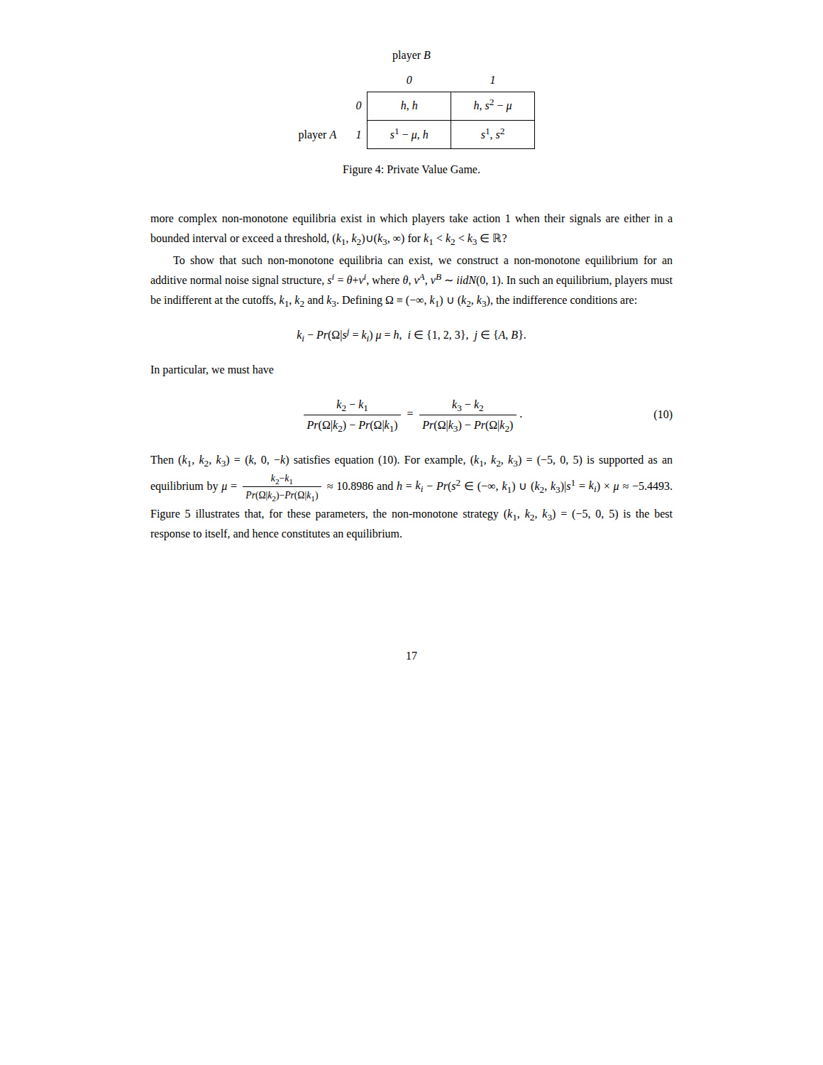player B
| | | 0 | 1 |
| | 0 | h , h | h , s 2 − μ |
| player A | 1 | s 1 − μ , h | s 1 , s 2 |
Figure 4: Private Value Game.
more complex non-monotone equilibria exist in which players take action 1 when their signals are either in a bounded interval or exceed a threshold, (k1, k2)∪(k3, ∞) for k1 < k2 < k3 ∈ ℝ?
To show that such non-monotone equilibria can exist, we construct a non-monotone equilibrium for an additive normal noise signal structure, si = θ+νi, where θ, νA, νB ∼ iidN(0, 1). In such an equilibrium, players must be indifferent at the cutoffs, k1, k2 and k3. Defining Ω ≡ (−∞, k1) ∪ (k2, k3), the indifference conditions are:
ki − Pr(Ω|sj = ki) μ = h, i ∈ {1, 2, 3}, j ∈ {A, B}.
In particular, we must have
k2 − k1 Pr(Ω|k2) − Pr(Ω|k1) = k3 − k2 Pr(Ω|k3) − Pr(Ω|k2) . (10)
Then (k1, k2, k3) = (k, 0, −k) satisfies equation (10). For example, (k1, k2, k3) = (−5, 0, 5) is supported as an equilibrium by μ = k2−k1 Pr(Ω|k2)−Pr(Ω|k1) ≈ 10.8986 and h = ki − Pr(s2 ∈ (−∞, k1) ∪ (k2, k3)|s1 = ki) × μ ≈ −5.4493. Figure 5 illustrates that, for these parameters, the non-monotone strategy (k1, k2, k3) = (−5, 0, 5) is the best response to itself, and hence constitutes an equilibrium.
17